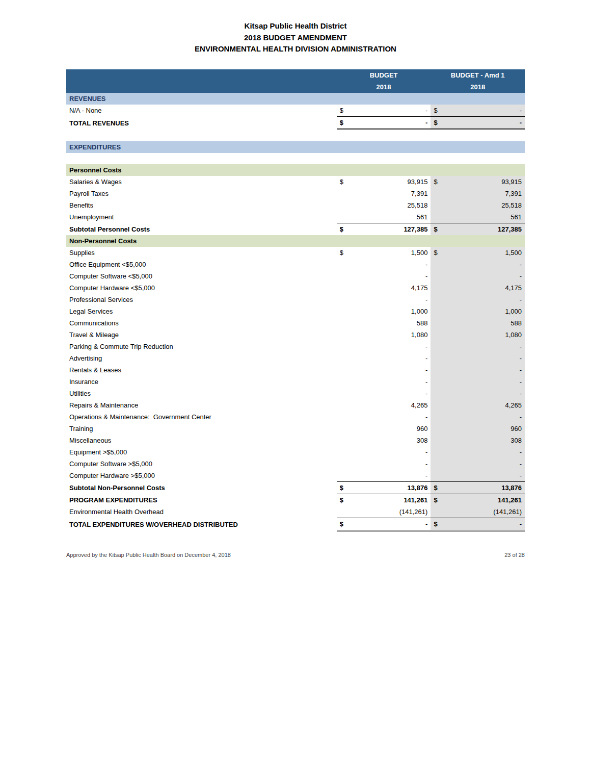Kitsap Public Health District
2018 BUDGET AMENDMENT
ENVIRONMENTAL HEALTH DIVISION ADMINISTRATION
| | BUDGET | BUDGET - Amd 1 |
| --- | --- | --- |
| | 2018 | 2018 |
| REVENUES |
| N/A - None | $ | - | $ | - |
| TOTAL REVENUES | $ | - | $ | - |
| EXPENDITURES |
| Personnel Costs |
| Salaries & Wages | $ | 93,915 | $ | 93,915 |
| Payroll Taxes | | 7,391 | | 7,391 |
| Benefits | | 25,518 | | 25,518 |
| Unemployment | | 561 | | 561 |
| Subtotal Personnel Costs | $ | 127,385 | $ | 127,385 |
| Non-Personnel Costs |
| Supplies | $ | 1,500 | $ | 1,500 |
| Office Equipment <$5,000 | | - | | - |
| Computer Software <$5,000 | | - | | - |
| Computer Hardware <$5,000 | | 4,175 | | 4,175 |
| Professional Services | | - | | - |
| Legal Services | | 1,000 | | 1,000 |
| Communications | | 588 | | 588 |
| Travel & Mileage | | 1,080 | | 1,080 |
| Parking & Commute Trip Reduction | | - | | - |
| Advertising | | - | | - |
| Rentals & Leases | | - | | - |
| Insurance | | - | | - |
| Utilities | | - | | - |
| Repairs & Maintenance | | 4,265 | | 4,265 |
| Operations & Maintenance: Government Center | | - | | - |
| Training | | 960 | | 960 |
| Miscellaneous | | 308 | | 308 |
| Equipment >$5,000 | | - | | - |
| Computer Software >$5,000 | | - | | - |
| Computer Hardware >$5,000 | | - | | - |
| Subtotal Non-Personnel Costs | $ | 13,876 | $ | 13,876 |
| PROGRAM EXPENDITURES | $ | 141,261 | $ | 141,261 |
| Environmental Health Overhead | | (141,261) | | (141,261) |
| TOTAL EXPENDITURES W/OVERHEAD DISTRIBUTED | $ | - | $ | - |
Approved by the Kitsap Public Health Board on December 4, 2018 23 of 28